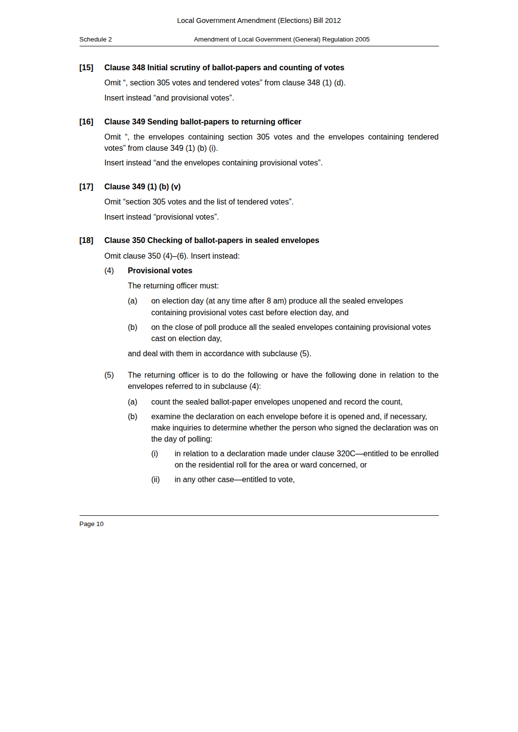Local Government Amendment (Elections) Bill 2012
Schedule 2 Amendment of Local Government (General) Regulation 2005
[15] Clause 348 Initial scrutiny of ballot-papers and counting of votes
Omit “, section 305 votes and tendered votes” from clause 348 (1) (d).
Insert instead “and provisional votes”.
[16] Clause 349 Sending ballot-papers to returning officer
Omit “, the envelopes containing section 305 votes and the envelopes containing tendered votes” from clause 349 (1) (b) (i).
Insert instead “and the envelopes containing provisional votes”.
[17] Clause 349 (1) (b) (v)
Omit “section 305 votes and the list of tendered votes”.
Insert instead “provisional votes”.
[18] Clause 350 Checking of ballot-papers in sealed envelopes
Omit clause 350 (4)–(6). Insert instead:
(4)
Provisional votes
The returning officer must:
(a) on election day (at any time after 8 am) produce all the sealed envelopes containing provisional votes cast before election day, and
(b) on the close of poll produce all the sealed envelopes containing provisional votes cast on election day,
and deal with them in accordance with subclause (5).
(5)
The returning officer is to do the following or have the following done in relation to the envelopes referred to in subclause (4):
(a) count the sealed ballot-paper envelopes unopened and record the count,
(b) examine the declaration on each envelope before it is opened and, if necessary, make inquiries to determine whether the person who signed the declaration was on the day of polling:
(i) in relation to a declaration made under clause 320C—entitled to be enrolled on the residential roll for the area or ward concerned, or
(ii) in any other case—entitled to vote,
Page 10